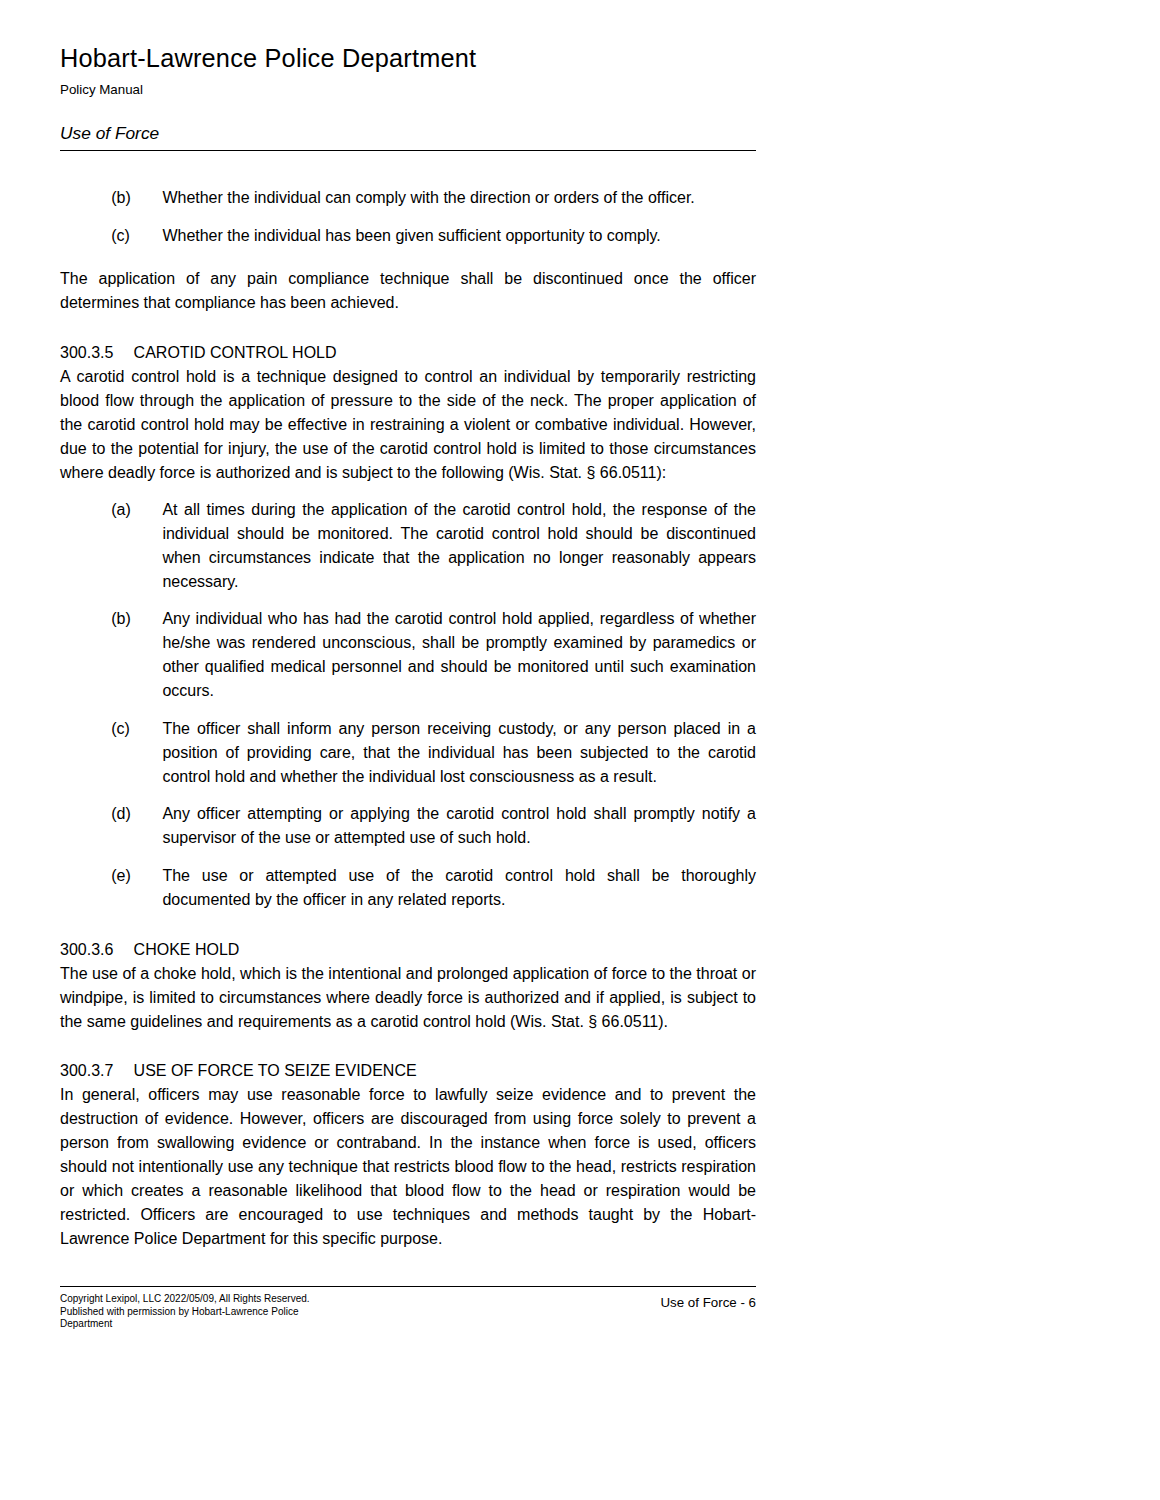Hobart-Lawrence Police Department
Policy Manual
Use of Force
(b) Whether the individual can comply with the direction or orders of the officer.
(c) Whether the individual has been given sufficient opportunity to comply.
The application of any pain compliance technique shall be discontinued once the officer determines that compliance has been achieved.
300.3.5 CAROTID CONTROL HOLD
A carotid control hold is a technique designed to control an individual by temporarily restricting blood flow through the application of pressure to the side of the neck. The proper application of the carotid control hold may be effective in restraining a violent or combative individual. However, due to the potential for injury, the use of the carotid control hold is limited to those circumstances where deadly force is authorized and is subject to the following (Wis. Stat. § 66.0511):
(a) At all times during the application of the carotid control hold, the response of the individual should be monitored. The carotid control hold should be discontinued when circumstances indicate that the application no longer reasonably appears necessary.
(b) Any individual who has had the carotid control hold applied, regardless of whether he/she was rendered unconscious, shall be promptly examined by paramedics or other qualified medical personnel and should be monitored until such examination occurs.
(c) The officer shall inform any person receiving custody, or any person placed in a position of providing care, that the individual has been subjected to the carotid control hold and whether the individual lost consciousness as a result.
(d) Any officer attempting or applying the carotid control hold shall promptly notify a supervisor of the use or attempted use of such hold.
(e) The use or attempted use of the carotid control hold shall be thoroughly documented by the officer in any related reports.
300.3.6 CHOKE HOLD
The use of a choke hold, which is the intentional and prolonged application of force to the throat or windpipe, is limited to circumstances where deadly force is authorized and if applied, is subject to the same guidelines and requirements as a carotid control hold (Wis. Stat. § 66.0511).
300.3.7 USE OF FORCE TO SEIZE EVIDENCE
In general, officers may use reasonable force to lawfully seize evidence and to prevent the destruction of evidence. However, officers are discouraged from using force solely to prevent a person from swallowing evidence or contraband. In the instance when force is used, officers should not intentionally use any technique that restricts blood flow to the head, restricts respiration or which creates a reasonable likelihood that blood flow to the head or respiration would be restricted. Officers are encouraged to use techniques and methods taught by the Hobart-Lawrence Police Department for this specific purpose.
Copyright Lexipol, LLC 2022/05/09, All Rights Reserved.
Published with permission by Hobart-Lawrence Police
Department
Use of Force - 6